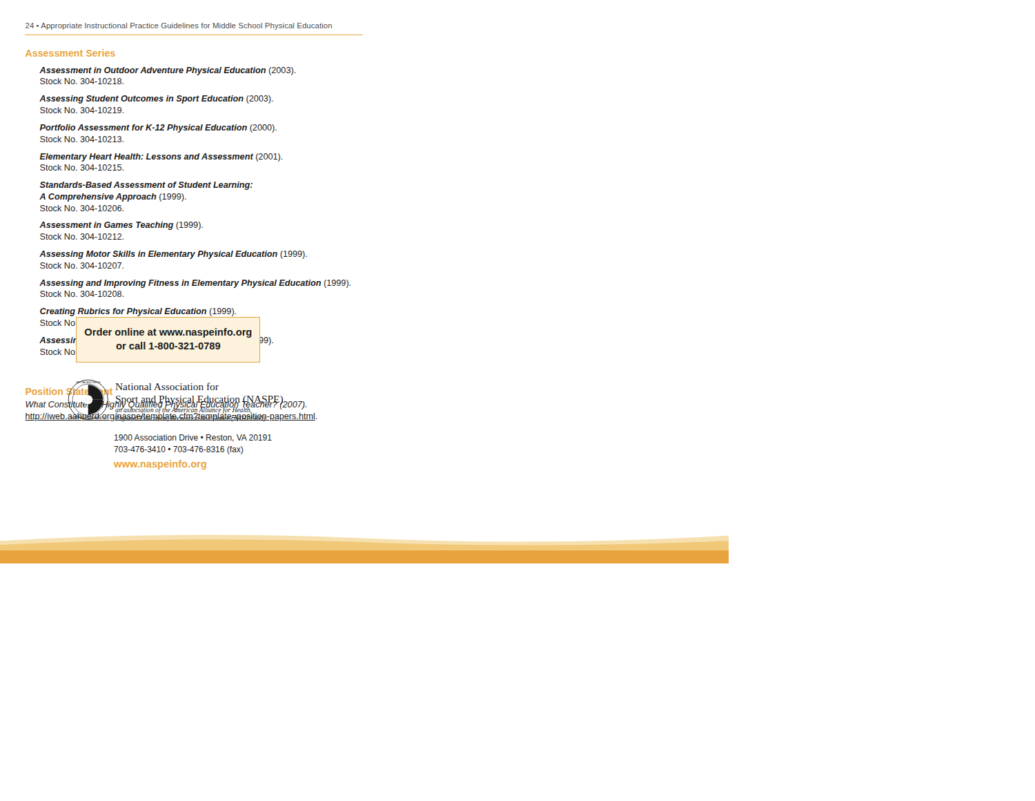24 • Appropriate Instructional Practice Guidelines for Middle School Physical Education
Assessment Series
Assessment in Outdoor Adventure Physical Education (2003). Stock No. 304-10218.
Assessing Student Outcomes in Sport Education (2003). Stock No. 304-10219.
Portfolio Assessment for K-12 Physical Education (2000). Stock No. 304-10213.
Elementary Heart Health: Lessons and Assessment (2001). Stock No. 304-10215.
Standards-Based Assessment of Student Learning:
A Comprehensive Approach (1999). Stock No. 304-10206.
Assessment in Games Teaching (1999). Stock No. 304-10212.
Assessing Motor Skills in Elementary Physical Education (1999). Stock No. 304-10207.
Assessing and Improving Fitness in Elementary Physical Education (1999). Stock No. 304-10208.
Creating Rubrics for Physical Education (1999). Stock No. 304-10209.
Assessing Student Responsibility and Teamwork (1999). Stock No. 304-10210.
Position Statement
What Constitutes a Highly Qualified Physical Education Teacher? (2007).
http://iweb.aahperd.org/naspe/template.cfm?template=position-papers.html.
Order online at www.naspeinfo.org
or call 1-800-321-0789
NATIONAL ASSOCIATION SPORT AND PHYSICAL EDUCATION
National Association for
Sport and Physical Education (NASPE)
an association of the American Alliance for Health,
Physical Education, Recreation and Dance (AAHPERD)
1900 Association Drive • Reston, VA 20191
703-476-3410 • 703-476-8316 (fax)
www.naspeinfo.org